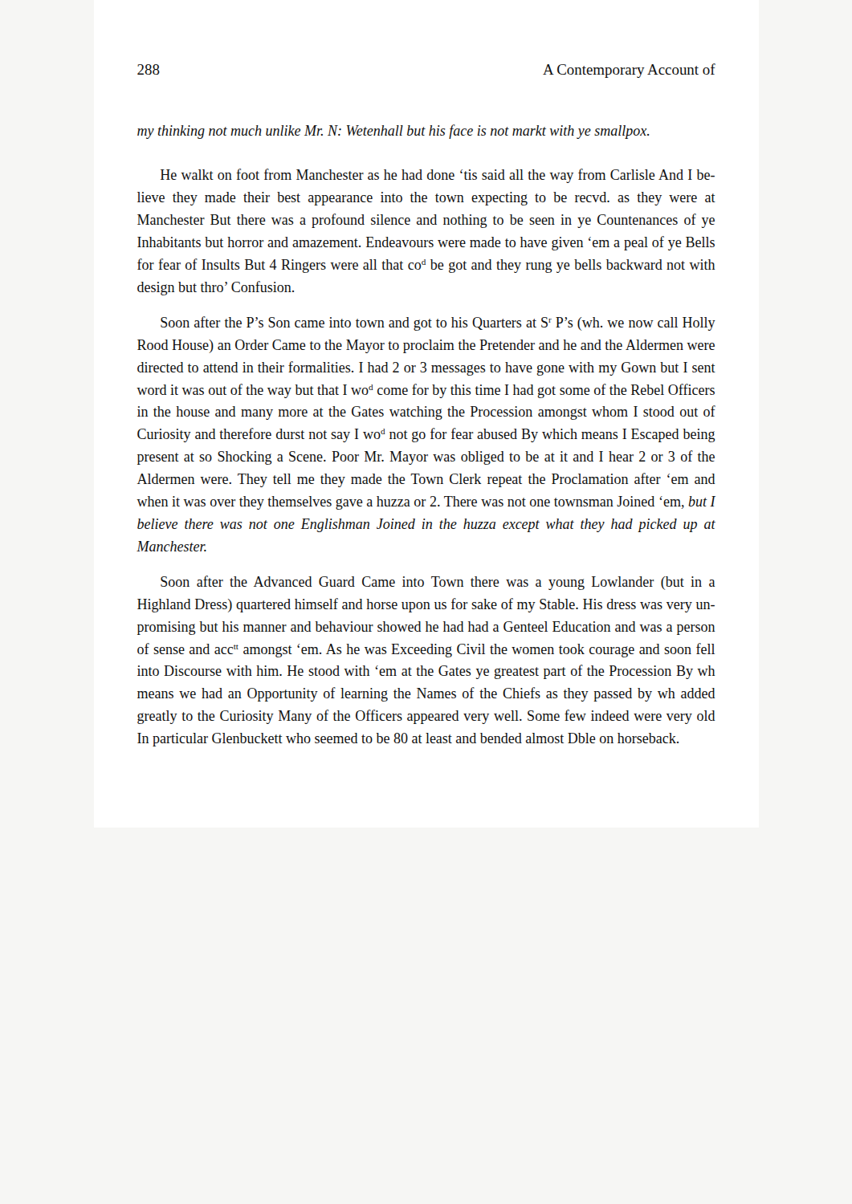288 A Contemporary Account of
my thinking not much unlike Mr. N: Wetenhall but his face is not markt with ye smallpox.
He walkt on foot from Manchester as he had done ‘tis said all the way from Carlisle And I believe they made their best appearance into the town expecting to be recvd. as they were at Manchester But there was a profound silence and nothing to be seen in ye Countenances of ye Inhabitants but horror and amazement. Endeavours were made to have given ‘em a peal of ye Bells for fear of Insults But 4 Ringers were all that cod be got and they rung ye bells backward not with design but thro’ Confusion.
Soon after the P’s Son came into town and got to his Quarters at Sr P’s (wh. we now call Holly Rood House) an Order Came to the Mayor to proclaim the Pretender and he and the Aldermen were directed to attend in their formalities. I had 2 or 3 messages to have gone with my Gown but I sent word it was out of the way but that I wod come for by this time I had got some of the Rebel Officers in the house and many more at the Gates watching the Procession amongst whom I stood out of Curiosity and therefore durst not say I wod not go for fear abused By which means I Escaped being present at so Shocking a Scene. Poor Mr. Mayor was obliged to be at it and I hear 2 or 3 of the Aldermen were. They tell me they made the Town Clerk repeat the Proclamation after ‘em and when it was over they themselves gave a huzza or 2. There was not one townsman Joined ‘em, but I believe there was not one Englishman Joined in the huzza except what they had picked up at Manchester.
Soon after the Advanced Guard Came into Town there was a young Lowlander (but in a Highland Dress) quartered himself and horse upon us for sake of my Stable. His dress was very unpromising but his manner and behaviour showed he had had a Genteel Education and was a person of sense and acctt amongst ‘em. As he was Exceeding Civil the women took courage and soon fell into Discourse with him. He stood with ‘em at the Gates ye greatest part of the Procession By wh means we had an Opportunity of learning the Names of the Chiefs as they passed by wh added greatly to the Curiosity Many of the Officers appeared very well. Some few indeed were very old In particular Glenbuckett who seemed to be 80 at least and bended almost Dble on horseback.